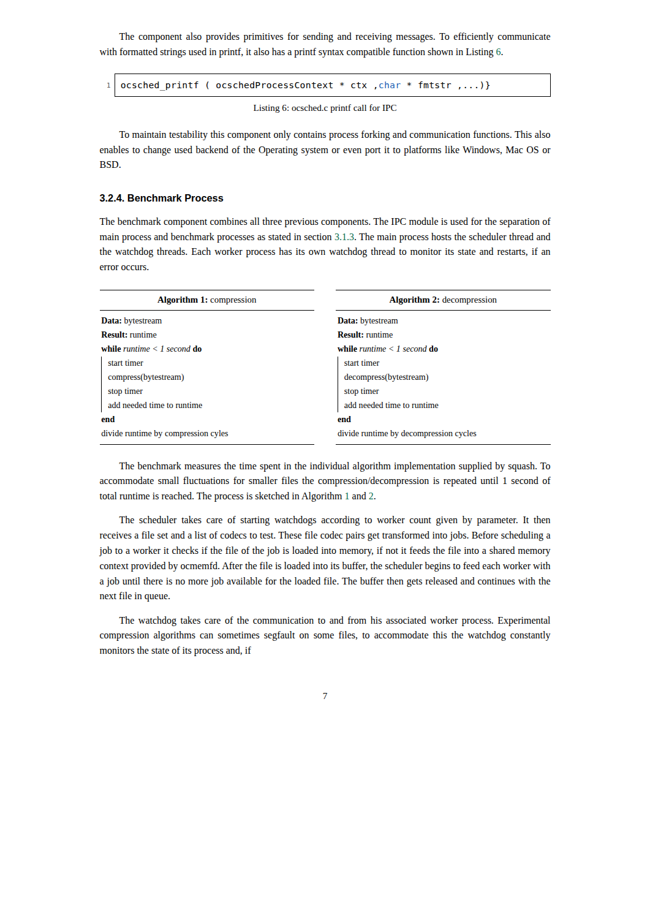The component also provides primitives for sending and receiving messages. To efficiently communicate with formatted strings used in printf, it also has a printf syntax compatible function shown in Listing 6.
| 1 | ocsched_printf ( ocschedProcessContext * ctx , char * fmtstr ,...)} |
Listing 6: ocsched.c printf call for IPC
To maintain testability this component only contains process forking and communication functions. This also enables to change used backend of the Operating system or even port it to platforms like Windows, Mac OS or BSD.
3.2.4. Benchmark Process
The benchmark component combines all three previous components. The IPC module is used for the separation of main process and benchmark processes as stated in section 3.1.3. The main process hosts the scheduler thread and the watchdog threads. Each worker process has its own watchdog thread to monitor its state and restarts, if an error occurs.
Algorithm 1: compression
Data: bytestream
Result: runtime
while runtime < 1 second do
start timer
compress(bytestream)
stop timer
add needed time to runtime
end
divide runtime by compression cyles
Algorithm 2: decompression
Data: bytestream
Result: runtime
while runtime < 1 second do
start timer
decompress(bytestream)
stop timer
add needed time to runtime
end
divide runtime by decompression cycles
The benchmark measures the time spent in the individual algorithm implementation supplied by squash. To accommodate small fluctuations for smaller files the compression/decompression is repeated until 1 second of total runtime is reached. The process is sketched in Algorithm 1 and 2.
The scheduler takes care of starting watchdogs according to worker count given by parameter. It then receives a file set and a list of codecs to test. These file codec pairs get transformed into jobs. Before scheduling a job to a worker it checks if the file of the job is loaded into memory, if not it feeds the file into a shared memory context provided by ocmemfd. After the file is loaded into its buffer, the scheduler begins to feed each worker with a job until there is no more job available for the loaded file. The buffer then gets released and continues with the next file in queue.
The watchdog takes care of the communication to and from his associated worker process. Experimental compression algorithms can sometimes segfault on some files, to accommodate this the watchdog constantly monitors the state of its process and, if
7